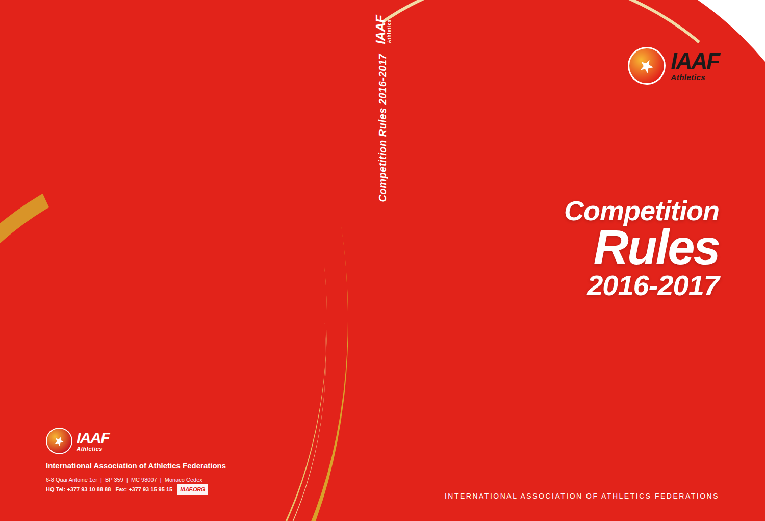IAAFAthletics
Competition Rules 2016-2017
IAAF
Athletics
Competition
Rules
2016-2017
IAAF
Athletics
International Association of Athletics Federations
6-8 Quai Antoine 1er | BP 359 | MC 98007 | Monaco Cedex
HQ Tel: +377 93 10 88 88 Fax: +377 93 15 95 15 IAAF.ORG
International Association of Athletics Federations